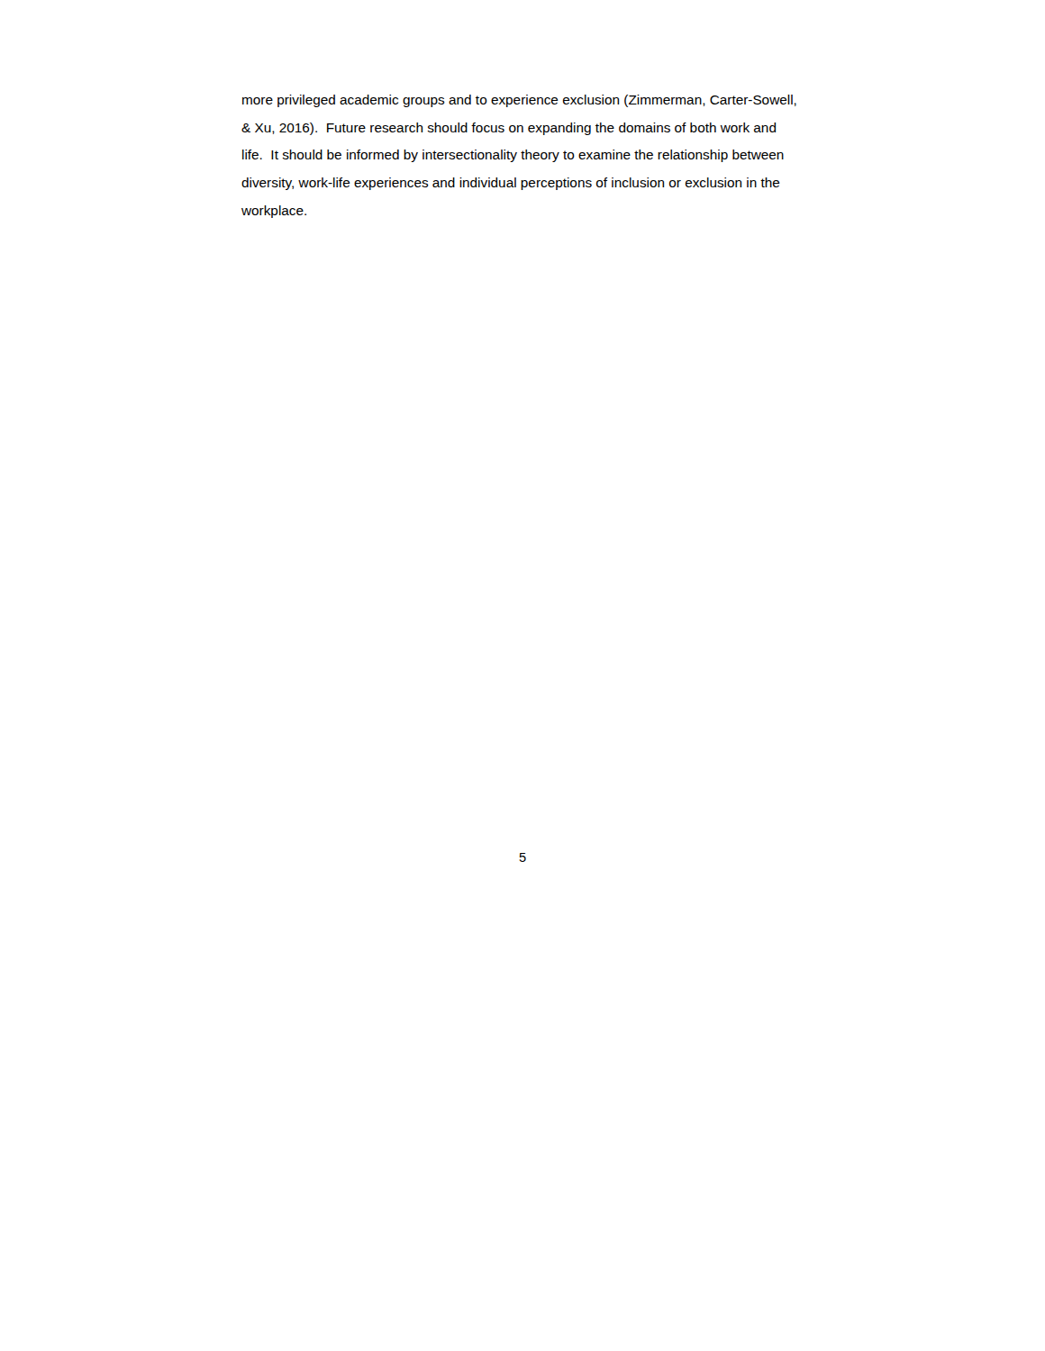more privileged academic groups and to experience exclusion (Zimmerman, Carter-Sowell, & Xu, 2016). Future research should focus on expanding the domains of both work and life. It should be informed by intersectionality theory to examine the relationship between diversity, work-life experiences and individual perceptions of inclusion or exclusion in the workplace.
5